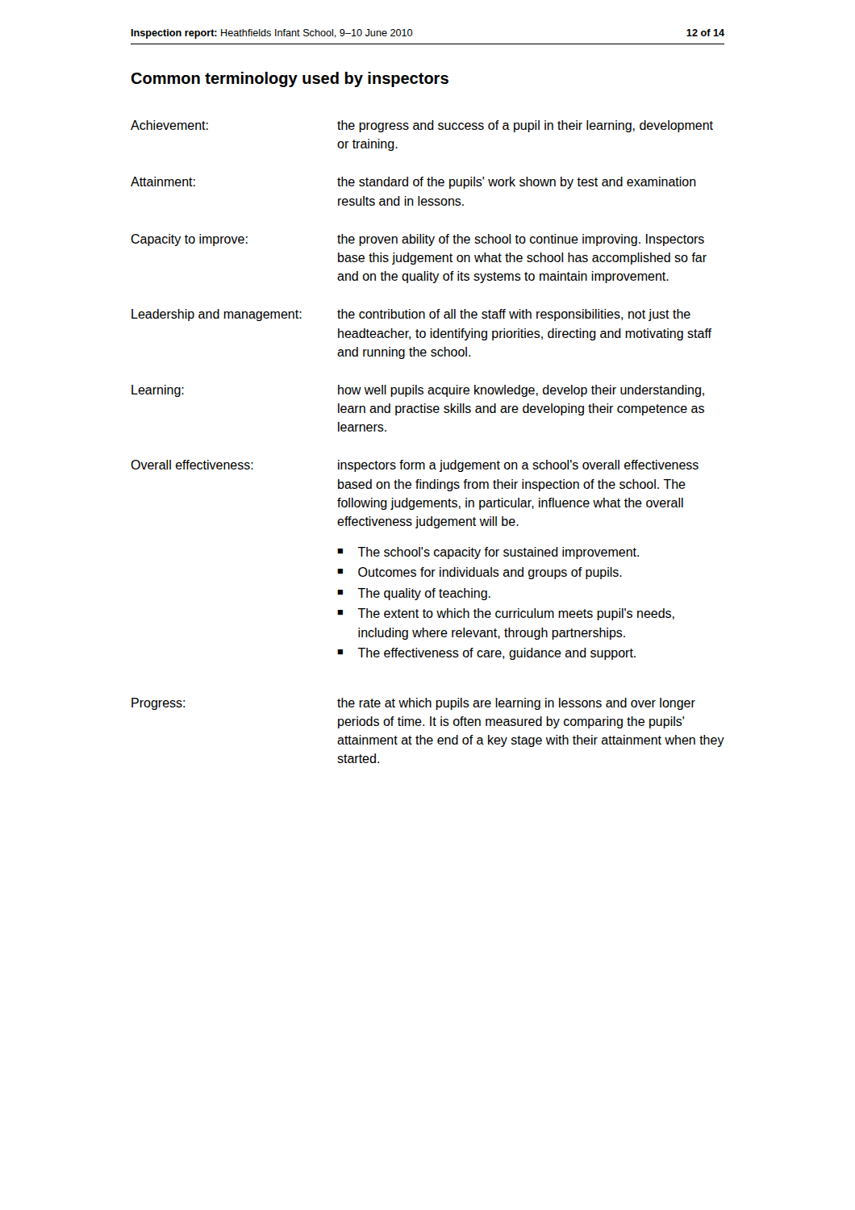Inspection report: Heathfields Infant School, 9–10 June 2010 12 of 14
Common terminology used by inspectors
Achievement:
the progress and success of a pupil in their learning, development or training.
Attainment:
the standard of the pupils' work shown by test and examination results and in lessons.
Capacity to improve:
the proven ability of the school to continue improving. Inspectors base this judgement on what the school has accomplished so far and on the quality of its systems to maintain improvement.
Leadership and management:
the contribution of all the staff with responsibilities, not just the headteacher, to identifying priorities, directing and motivating staff and running the school.
Learning:
how well pupils acquire knowledge, develop their understanding, learn and practise skills and are developing their competence as learners.
Overall effectiveness:
inspectors form a judgement on a school's overall effectiveness based on the findings from their inspection of the school. The following judgements, in particular, influence what the overall effectiveness judgement will be.
The school's capacity for sustained improvement.
Outcomes for individuals and groups of pupils.
The quality of teaching.
The extent to which the curriculum meets pupil's needs, including where relevant, through partnerships.
The effectiveness of care, guidance and support.
Progress:
the rate at which pupils are learning in lessons and over longer periods of time. It is often measured by comparing the pupils' attainment at the end of a key stage with their attainment when they started.